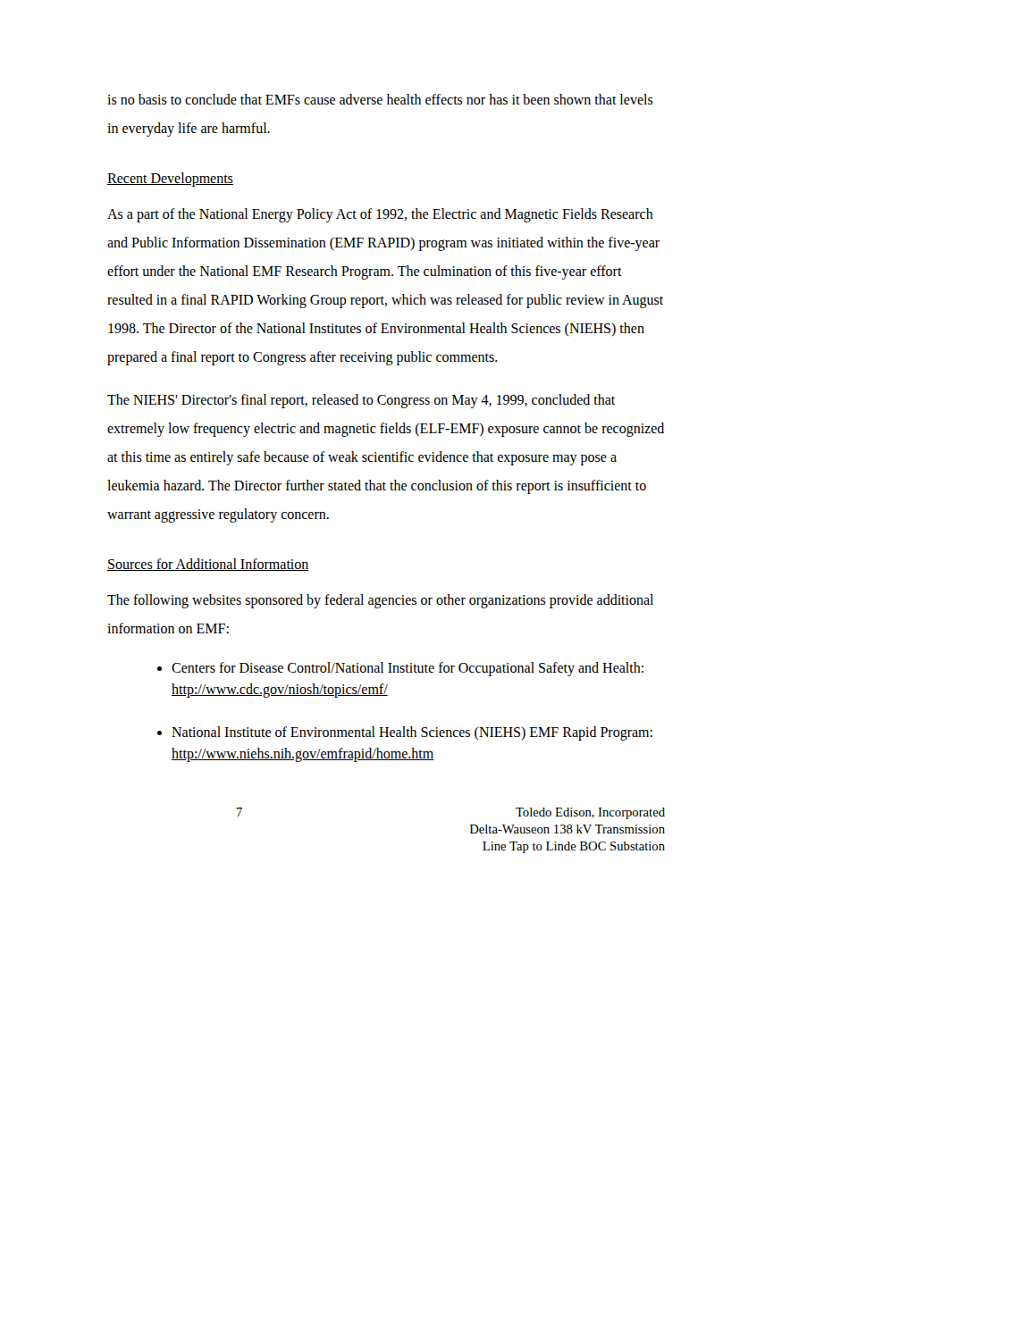is no basis to conclude that EMFs cause adverse health effects nor has it been shown that levels in everyday life are harmful.
Recent Developments
As a part of the National Energy Policy Act of 1992, the Electric and Magnetic Fields Research and Public Information Dissemination (EMF RAPID) program was initiated within the five-year effort under the National EMF Research Program. The culmination of this five-year effort resulted in a final RAPID Working Group report, which was released for public review in August 1998. The Director of the National Institutes of Environmental Health Sciences (NIEHS) then prepared a final report to Congress after receiving public comments.
The NIEHS' Director's final report, released to Congress on May 4, 1999, concluded that extremely low frequency electric and magnetic fields (ELF-EMF) exposure cannot be recognized at this time as entirely safe because of weak scientific evidence that exposure may pose a leukemia hazard. The Director further stated that the conclusion of this report is insufficient to warrant aggressive regulatory concern.
Sources for Additional Information
The following websites sponsored by federal agencies or other organizations provide additional information on EMF:
Centers for Disease Control/National Institute for Occupational Safety and Health: http://www.cdc.gov/niosh/topics/emf/
National Institute of Environmental Health Sciences (NIEHS) EMF Rapid Program: http://www.niehs.nih.gov/emfrapid/home.htm
7
Toledo Edison, Incorporated
Delta-Wauseon 138 kV Transmission
Line Tap to Linde BOC Substation